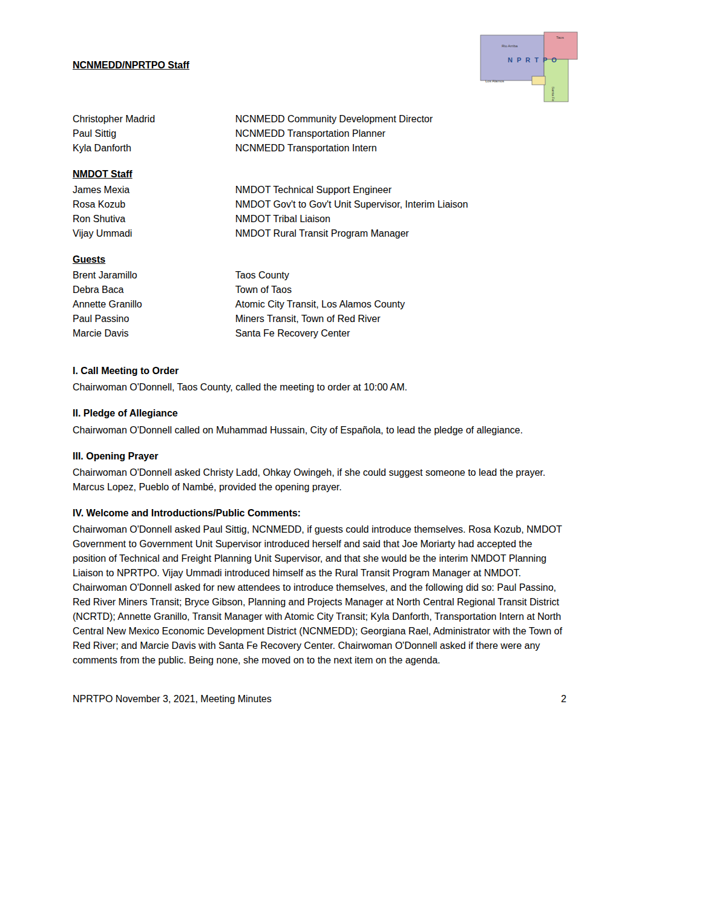Rio Arriba Taos Los Alamos Santa Fe N P R T P O
NCNMEDD/NPRTPO Staff
| Christopher Madrid | NCNMEDD Community Development Director |
| Paul Sittig | NCNMEDD Transportation Planner |
| Kyla Danforth | NCNMEDD Transportation Intern |
NMDOT Staff
| James Mexia | NMDOT Technical Support Engineer |
| Rosa Kozub | NMDOT Gov't to Gov't Unit Supervisor, Interim Liaison |
| Ron Shutiva | NMDOT Tribal Liaison |
| Vijay Ummadi | NMDOT Rural Transit Program Manager |
Guests
| Brent Jaramillo | Taos County |
| Debra Baca | Town of Taos |
| Annette Granillo | Atomic City Transit, Los Alamos County |
| Paul Passino | Miners Transit, Town of Red River |
| Marcie Davis | Santa Fe Recovery Center |
I. Call Meeting to Order
Chairwoman O'Donnell, Taos County, called the meeting to order at 10:00 AM.
II. Pledge of Allegiance
Chairwoman O'Donnell called on Muhammad Hussain, City of Española, to lead the pledge of allegiance.
III. Opening Prayer
Chairwoman O'Donnell asked Christy Ladd, Ohkay Owingeh, if she could suggest someone to lead the prayer. Marcus Lopez, Pueblo of Nambé, provided the opening prayer.
IV. Welcome and Introductions/Public Comments:
Chairwoman O'Donnell asked Paul Sittig, NCNMEDD, if guests could introduce themselves. Rosa Kozub, NMDOT Government to Government Unit Supervisor introduced herself and said that Joe Moriarty had accepted the position of Technical and Freight Planning Unit Supervisor, and that she would be the interim NMDOT Planning Liaison to NPRTPO. Vijay Ummadi introduced himself as the Rural Transit Program Manager at NMDOT. Chairwoman O'Donnell asked for new attendees to introduce themselves, and the following did so: Paul Passino, Red River Miners Transit; Bryce Gibson, Planning and Projects Manager at North Central Regional Transit District (NCRTD); Annette Granillo, Transit Manager with Atomic City Transit; Kyla Danforth, Transportation Intern at North Central New Mexico Economic Development District (NCNMEDD); Georgiana Rael, Administrator with the Town of Red River; and Marcie Davis with Santa Fe Recovery Center. Chairwoman O'Donnell asked if there were any comments from the public. Being none, she moved on to the next item on the agenda.
NPRTPO November 3, 2021, Meeting Minutes 2